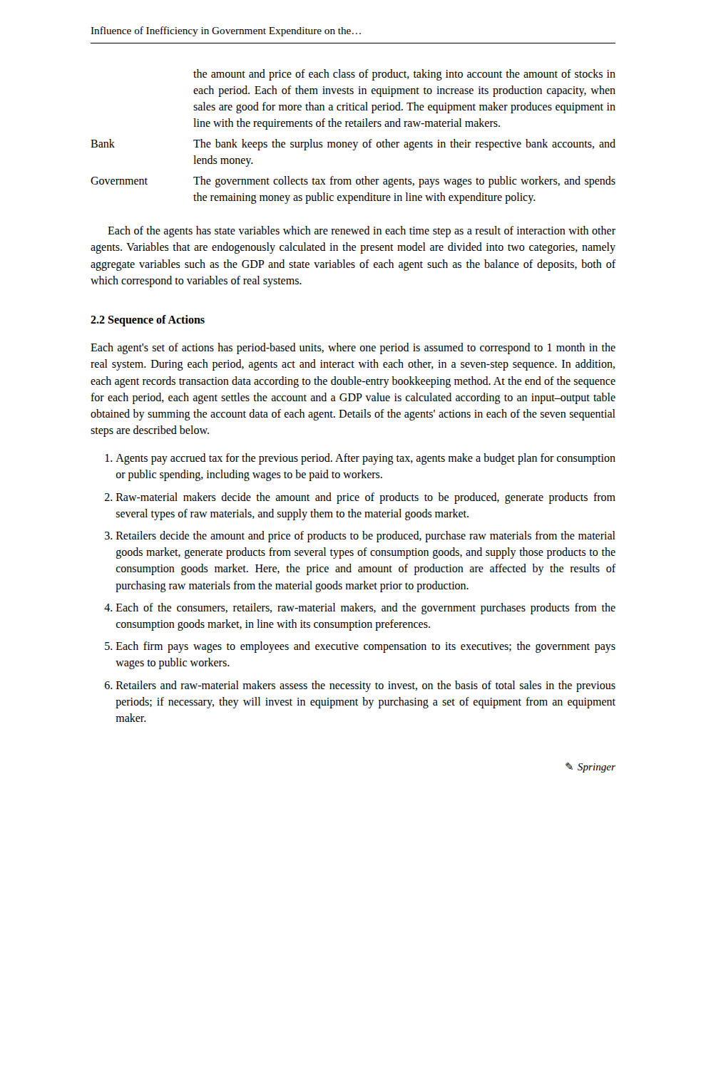Influence of Inefficiency in Government Expenditure on the…
the amount and price of each class of product, taking into account the amount of stocks in each period. Each of them invests in equipment to increase its production capacity, when sales are good for more than a critical period. The equipment maker produces equipment in line with the requirements of the retailers and raw-material makers.
Bank
The bank keeps the surplus money of other agents in their respective bank accounts, and lends money.
Government
The government collects tax from other agents, pays wages to public workers, and spends the remaining money as public expenditure in line with expenditure policy.
Each of the agents has state variables which are renewed in each time step as a result of interaction with other agents. Variables that are endogenously calculated in the present model are divided into two categories, namely aggregate variables such as the GDP and state variables of each agent such as the balance of deposits, both of which correspond to variables of real systems.
2.2 Sequence of Actions
Each agent's set of actions has period-based units, where one period is assumed to correspond to 1 month in the real system. During each period, agents act and interact with each other, in a seven-step sequence. In addition, each agent records transaction data according to the double-entry bookkeeping method. At the end of the sequence for each period, each agent settles the account and a GDP value is calculated according to an input–output table obtained by summing the account data of each agent. Details of the agents' actions in each of the seven sequential steps are described below.
Agents pay accrued tax for the previous period. After paying tax, agents make a budget plan for consumption or public spending, including wages to be paid to workers.
Raw-material makers decide the amount and price of products to be produced, generate products from several types of raw materials, and supply them to the material goods market.
Retailers decide the amount and price of products to be produced, purchase raw materials from the material goods market, generate products from several types of consumption goods, and supply those products to the consumption goods market. Here, the price and amount of production are affected by the results of purchasing raw materials from the material goods market prior to production.
Each of the consumers, retailers, raw-material makers, and the government purchases products from the consumption goods market, in line with its consumption preferences.
Each firm pays wages to employees and executive compensation to its executives; the government pays wages to public workers.
Retailers and raw-material makers assess the necessity to invest, on the basis of total sales in the previous periods; if necessary, they will invest in equipment by purchasing a set of equipment from an equipment maker.
✎Springer